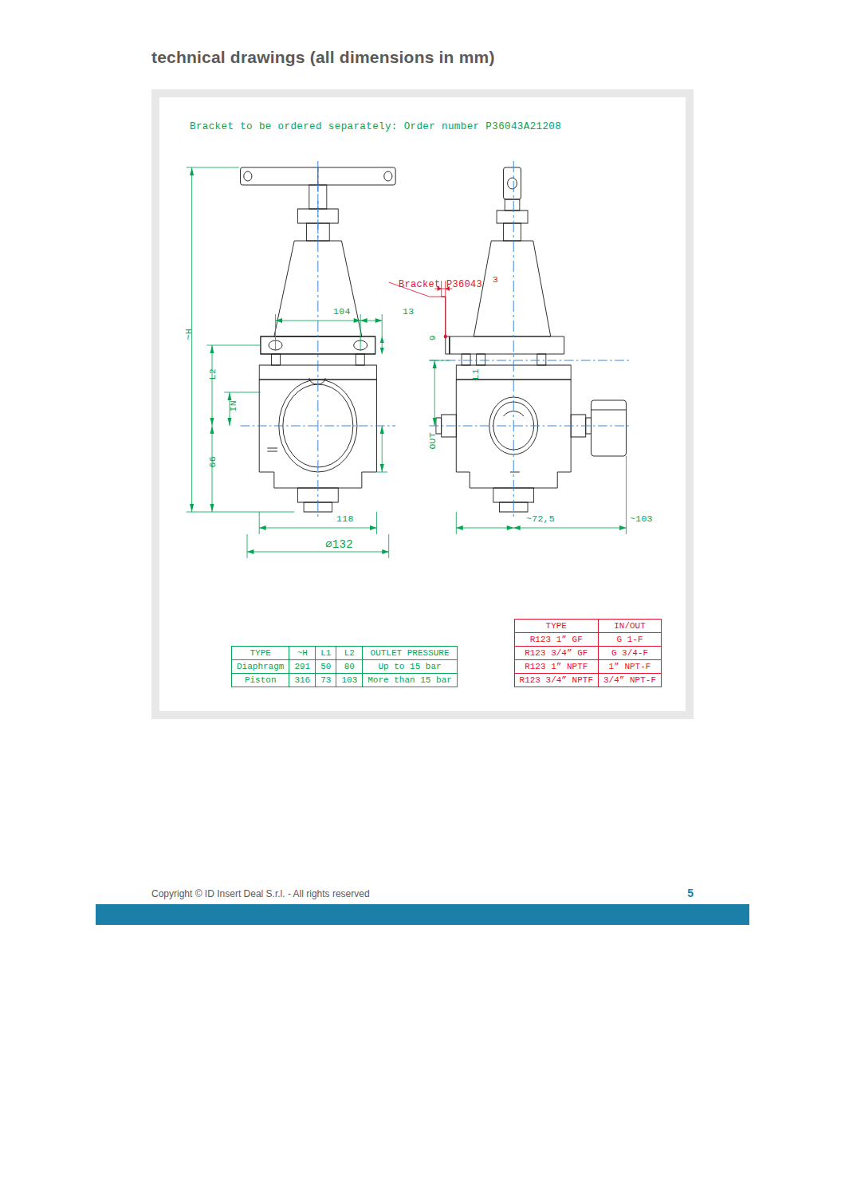technical drawings (all dimensions in mm)
Bracket to be ordered separately: Order number P36043A21208
Bracket P36043
~H
L2
IN
66
104
13
9
OUT
118
⌀132
L1
~72,5
~103
3
| TYPE | ~H | L1 | L2 | OUTLET PRESSURE |
| --- | --- | --- | --- | --- |
| Diaphragm | 291 | 50 | 80 | Up to 15 bar |
| Piston | 316 | 73 | 103 | More than 15 bar |
| TYPE | IN/OUT |
| --- | --- |
| R123 1” GF | G 1-F |
| R123 3/4” GF | G 3/4-F |
| R123 1” NPTF | 1” NPT-F |
| R123 3/4” NPTF | 3/4” NPT-F |
Copyright © ID Insert Deal S.r.l. - All rights reserved 5